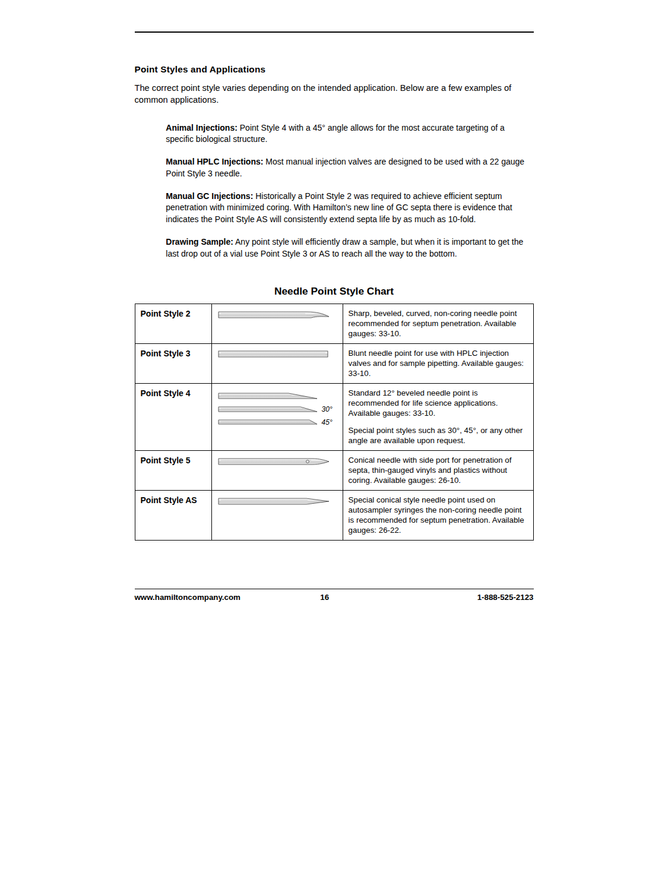Point Styles and Applications
The correct point style varies depending on the intended application. Below are a few examples of common applications.
Animal Injections: Point Style 4 with a 45° angle allows for the most accurate targeting of a specific biological structure.
Manual HPLC Injections: Most manual injection valves are designed to be used with a 22 gauge Point Style 3 needle.
Manual GC Injections: Historically a Point Style 2 was required to achieve efficient septum penetration with minimized coring. With Hamilton’s new line of GC septa there is evidence that indicates the Point Style AS will consistently extend septa life by as much as 10-fold.
Drawing Sample: Any point style will efficiently draw a sample, but when it is important to get the last drop out of a vial use Point Style 3 or AS to reach all the way to the bottom.
Needle Point Style Chart
| Point Style 2 | | Sharp, beveled, curved, non-coring needle point recommended for septum penetration. Available gauges: 33-10. |
| Point Style 3 | | Blunt needle point for use with HPLC injection valves and for sample pipetting. Available gauges: 33-10. |
| Point Style 4 | 30° 45° | Standard 12° beveled needle point is recommended for life science applications. Available gauges: 33-10. Special point styles such as 30°, 45°, or any other angle are available upon request. |
| Point Style 5 | | Conical needle with side port for penetration of septa, thin-gauged vinyls and plastics without coring. Available gauges: 26-10. |
| Point Style AS | | Special conical style needle point used on autosampler syringes the non-coring needle point is recommended for septum penetration. Available gauges: 26-22. |
www.hamiltoncompany.com 16 1-888-525-2123